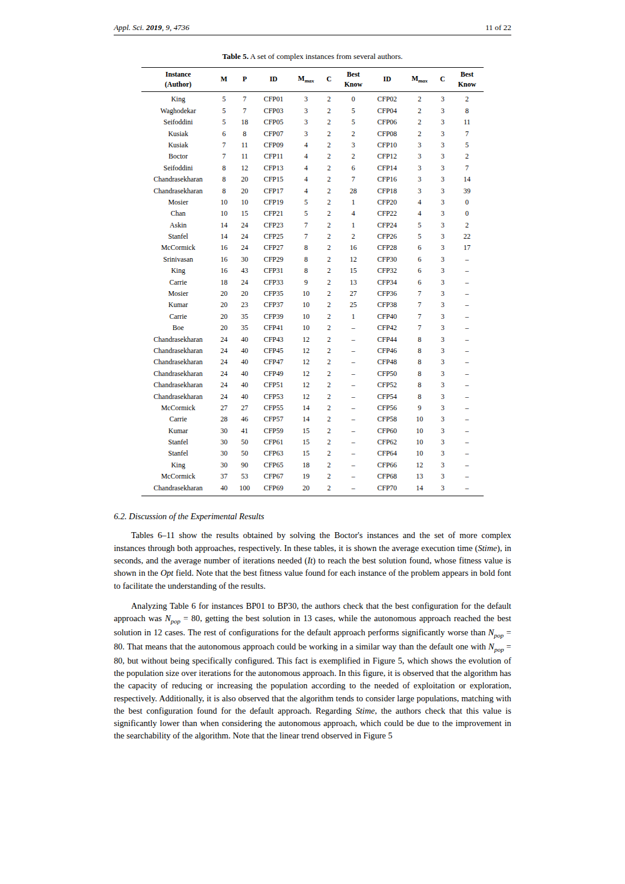Appl. Sci. 2019, 9, 4736
11 of 22
Table 5. A set of complex instances from several authors.
| Instance (Author) | M | P | ID | M max | C | Best Know | ID | M max | C | Best Know |
| --- | --- | --- | --- | --- | --- | --- | --- | --- | --- | --- |
| King | 5 | 7 | CFP01 | 3 | 2 | 0 | CFP02 | 2 | 3 | 2 |
| Waghodekar | 5 | 7 | CFP03 | 3 | 2 | 5 | CFP04 | 2 | 3 | 8 |
| Seifoddini | 5 | 18 | CFP05 | 3 | 2 | 5 | CFP06 | 2 | 3 | 11 |
| Kusiak | 6 | 8 | CFP07 | 3 | 2 | 2 | CFP08 | 2 | 3 | 7 |
| Kusiak | 7 | 11 | CFP09 | 4 | 2 | 3 | CFP10 | 3 | 3 | 5 |
| Boctor | 7 | 11 | CFP11 | 4 | 2 | 2 | CFP12 | 3 | 3 | 2 |
| Seifoddini | 8 | 12 | CFP13 | 4 | 2 | 6 | CFP14 | 3 | 3 | 7 |
| Chandrasekharan | 8 | 20 | CFP15 | 4 | 2 | 7 | CFP16 | 3 | 3 | 14 |
| Chandrasekharan | 8 | 20 | CFP17 | 4 | 2 | 28 | CFP18 | 3 | 3 | 39 |
| Mosier | 10 | 10 | CFP19 | 5 | 2 | 1 | CFP20 | 4 | 3 | 0 |
| Chan | 10 | 15 | CFP21 | 5 | 2 | 4 | CFP22 | 4 | 3 | 0 |
| Askin | 14 | 24 | CFP23 | 7 | 2 | 1 | CFP24 | 5 | 3 | 2 |
| Stanfel | 14 | 24 | CFP25 | 7 | 2 | 2 | CFP26 | 5 | 3 | 22 |
| McCormick | 16 | 24 | CFP27 | 8 | 2 | 16 | CFP28 | 6 | 3 | 17 |
| Srinivasan | 16 | 30 | CFP29 | 8 | 2 | 12 | CFP30 | 6 | 3 | – |
| King | 16 | 43 | CFP31 | 8 | 2 | 15 | CFP32 | 6 | 3 | – |
| Carrie | 18 | 24 | CFP33 | 9 | 2 | 13 | CFP34 | 6 | 3 | – |
| Mosier | 20 | 20 | CFP35 | 10 | 2 | 27 | CFP36 | 7 | 3 | – |
| Kumar | 20 | 23 | CFP37 | 10 | 2 | 25 | CFP38 | 7 | 3 | – |
| Carrie | 20 | 35 | CFP39 | 10 | 2 | 1 | CFP40 | 7 | 3 | – |
| Boe | 20 | 35 | CFP41 | 10 | 2 | – | CFP42 | 7 | 3 | – |
| Chandrasekharan | 24 | 40 | CFP43 | 12 | 2 | – | CFP44 | 8 | 3 | – |
| Chandrasekharan | 24 | 40 | CFP45 | 12 | 2 | – | CFP46 | 8 | 3 | – |
| Chandrasekharan | 24 | 40 | CFP47 | 12 | 2 | – | CFP48 | 8 | 3 | – |
| Chandrasekharan | 24 | 40 | CFP49 | 12 | 2 | – | CFP50 | 8 | 3 | – |
| Chandrasekharan | 24 | 40 | CFP51 | 12 | 2 | – | CFP52 | 8 | 3 | – |
| Chandrasekharan | 24 | 40 | CFP53 | 12 | 2 | – | CFP54 | 8 | 3 | – |
| McCormick | 27 | 27 | CFP55 | 14 | 2 | – | CFP56 | 9 | 3 | – |
| Carrie | 28 | 46 | CFP57 | 14 | 2 | – | CFP58 | 10 | 3 | – |
| Kumar | 30 | 41 | CFP59 | 15 | 2 | – | CFP60 | 10 | 3 | – |
| Stanfel | 30 | 50 | CFP61 | 15 | 2 | – | CFP62 | 10 | 3 | – |
| Stanfel | 30 | 50 | CFP63 | 15 | 2 | – | CFP64 | 10 | 3 | – |
| King | 30 | 90 | CFP65 | 18 | 2 | – | CFP66 | 12 | 3 | – |
| McCormick | 37 | 53 | CFP67 | 19 | 2 | – | CFP68 | 13 | 3 | – |
| Chandrasekharan | 40 | 100 | CFP69 | 20 | 2 | – | CFP70 | 14 | 3 | – |
6.2. Discussion of the Experimental Results
Tables 6–11 show the results obtained by solving the Boctor's instances and the set of more complex instances through both approaches, respectively. In these tables, it is shown the average execution time (Stime), in seconds, and the average number of iterations needed (It) to reach the best solution found, whose fitness value is shown in the Opt field. Note that the best fitness value found for each instance of the problem appears in bold font to facilitate the understanding of the results.
Analyzing Table 6 for instances BP01 to BP30, the authors check that the best configuration for the default approach was Npop = 80, getting the best solution in 13 cases, while the autonomous approach reached the best solution in 12 cases. The rest of configurations for the default approach performs significantly worse than Npop = 80. That means that the autonomous approach could be working in a similar way than the default one with Npop = 80, but without being specifically configured. This fact is exemplified in Figure 5, which shows the evolution of the population size over iterations for the autonomous approach. In this figure, it is observed that the algorithm has the capacity of reducing or increasing the population according to the needed of exploitation or exploration, respectively. Additionally, it is also observed that the algorithm tends to consider large populations, matching with the best configuration found for the default approach. Regarding Stime, the authors check that this value is significantly lower than when considering the autonomous approach, which could be due to the improvement in the searchability of the algorithm. Note that the linear trend observed in Figure 5